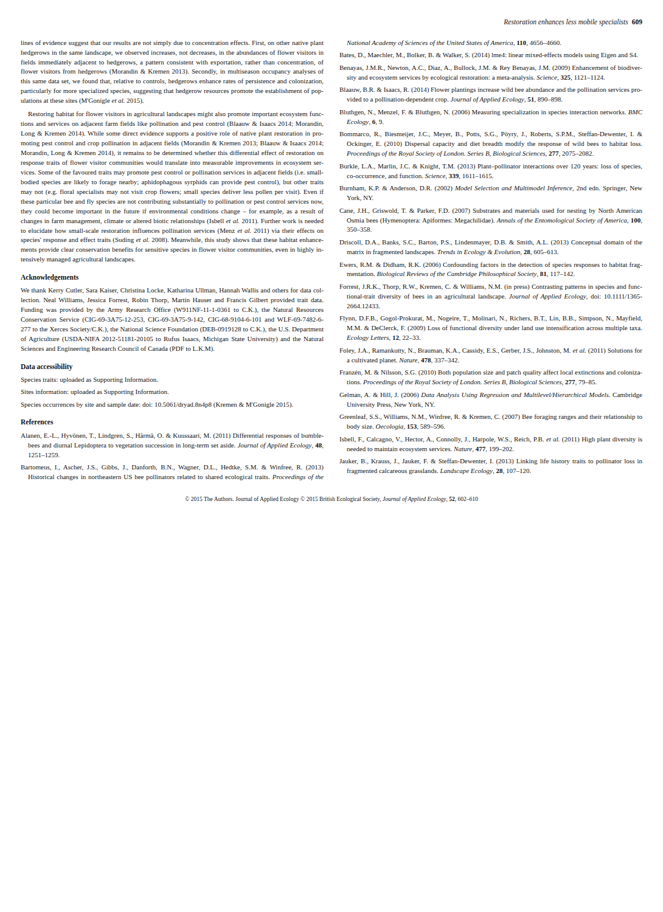Restoration enhances less mobile specialists 609
lines of evidence suggest that our results are not simply due to concentration effects. First, on other native plant hedgerows in the same landscape, we observed increases, not decreases, in the abundances of flower visitors in fields immediately adjacent to hedgerows, a pattern consistent with exportation, rather than concentration, of flower visitors from hedgerows (Morandin & Kremen 2013). Secondly, in multiseason occupancy analyses of this same data set, we found that, relative to controls, hedgerows enhance rates of persistence and colonization, particularly for more specialized species, suggesting that hedgerow resources promote the establishment of populations at these sites (M'Gonigle et al. 2015).
Restoring habitat for flower visitors in agricultural landscapes might also promote important ecosystem functions and services on adjacent farm fields like pollination and pest control (Blaauw & Isaacs 2014; Morandin, Long & Kremen 2014). While some direct evidence supports a positive role of native plant restoration in promoting pest control and crop pollination in adjacent fields (Morandin & Kremen 2013; Blaauw & Isaacs 2014; Morandin, Long & Kremen 2014), it remains to be determined whether this differential effect of restoration on response traits of flower visitor communities would translate into measurable improvements in ecosystem services. Some of the favoured traits may promote pest control or pollination services in adjacent fields (i.e. small-bodied species are likely to forage nearby; aphidophagous syrphids can provide pest control), but other traits may not (e.g. floral specialists may not visit crop flowers; small species deliver less pollen per visit). Even if these particular bee and fly species are not contributing substantially to pollination or pest control services now, they could become important in the future if environmental conditions change – for example, as a result of changes in farm management, climate or altered biotic relationships (Isbell et al. 2011). Further work is needed to elucidate how small-scale restoration influences pollination services (Menz et al. 2011) via their effects on species' response and effect traits (Suding et al. 2008). Meanwhile, this study shows that these habitat enhancements provide clear conservation benefits for sensitive species in flower visitor communities, even in highly intensively managed agricultural landscapes.
Acknowledgements
We thank Kerry Cutler, Sara Kaiser, Christina Locke, Katharina Ullman, Hannah Wallis and others for data collection. Neal Williams, Jessica Forrest, Robin Thorp, Martin Hauser and Francis Gilbert provided trait data. Funding was provided by the Army Research Office (W911NF-11-1-0361 to C.K.), the Natural Resources Conservation Service (CIG-69-3A75-12-253, CIG-69-3A75-9-142, CIG-68-9104-6-101 and WLF-69-7482-6-277 to the Xerces Society/C.K.), the National Science Foundation (DEB-0919128 to C.K.), the U.S. Department of Agriculture (USDA-NIFA 2012-51181-20105 to Rufus Isaacs, Michigan State University) and the Natural Sciences and Engineering Research Council of Canada (PDF to L.K.M).
Data accessibility
Species traits: uploaded as Supporting Information.
Sites information: uploaded as Supporting Information.
Species occurrences by site and sample date: doi: 10.5061/dryad.8n4p8 (Kremen & M'Gonigle 2015).
References
Alanen, E.-L., Hyvönen, T., Lindgren, S., Härmä, O. & Kuussaari, M. (2011) Differential responses of bumblebees and diurnal Lepidoptera to vegetation succession in long-term set aside. Journal of Applied Ecology, 48, 1251–1259.
Bartomeus, I., Ascher, J.S., Gibbs, J., Danforth, B.N., Wagner, D.L., Hedtke, S.M. & Winfree, R. (2013) Historical changes in northeastern US bee pollinators related to shared ecological traits. Proceedings of the National Academy of Sciences of the United States of America, 110, 4656–4660.
Bates, D., Maechler, M., Bolker, B. & Walker, S. (2014) lme4: linear mixed-effects models using Eigen and S4.
Benayas, J.M.R., Newton, A.C., Diaz, A., Bullock, J.M. & Rey Benayas, J.M. (2009) Enhancement of biodiversity and ecosystem services by ecological restoration: a meta-analysis. Science, 325, 1121–1124.
Blaauw, B.R. & Isaacs, R. (2014) Flower plantings increase wild bee abundance and the pollination services provided to a pollination-dependent crop. Journal of Applied Ecology, 51, 890–898.
Bluthgen, N., Menzel, F. & Bluthgen, N. (2006) Measuring specialization in species interaction networks. BMC Ecology, 6, 9.
Bommarco, R., Biesmeijer, J.C., Meyer, B., Potts, S.G., Pöyry, J., Roberts, S.P.M., Steffan-Dewenter, I. & Ockinger, E. (2010) Dispersal capacity and diet breadth modify the response of wild bees to habitat loss. Proceedings of the Royal Society of London. Series B, Biological Sciences, 277, 2075–2082.
Burkle, L.A., Marlin, J.C. & Knight, T.M. (2013) Plant–pollinator interactions over 120 years: loss of species, co-occurrence, and function. Science, 339, 1611–1615.
Burnham, K.P. & Anderson, D.R. (2002) Model Selection and Multimodel Inference, 2nd edn. Springer, New York, NY.
Cane, J.H., Griswold, T. & Parker, F.D. (2007) Substrates and materials used for nesting by North American Osmia bees (Hymenoptera: Apiformes: Megachilidae). Annals of the Entomological Society of America, 100, 350–358.
Driscoll, D.A., Banks, S.C., Barton, P.S., Lindenmayer, D.B. & Smith, A.L. (2013) Conceptual domain of the matrix in fragmented landscapes. Trends in Ecology & Evolution, 28, 605–613.
Ewers, R.M. & Didham, R.K. (2006) Confounding factors in the detection of species responses to habitat fragmentation. Biological Reviews of the Cambridge Philosophical Society, 81, 117–142.
Forrest, J.R.K., Thorp, R.W., Kremen, C. & Williams, N.M. (in press) Contrasting patterns in species and functional-trait diversity of bees in an agricultural landscape. Journal of Applied Ecology, doi: 10.1111/1365-2664.12433.
Flynn, D.F.B., Gogol-Prokurat, M., Nogeire, T., Molinari, N., Richers, B.T., Lin, B.B., Simpson, N., Mayfield, M.M. & DeClerck, F. (2009) Loss of functional diversity under land use intensification across multiple taxa. Ecology Letters, 12, 22–33.
Foley, J.A., Ramankutty, N., Brauman, K.A., Cassidy, E.S., Gerber, J.S., Johnston, M. et al. (2011) Solutions for a cultivated planet. Nature, 478, 337–342.
Franzén, M. & Nilsson, S.G. (2010) Both population size and patch quality affect local extinctions and colonizations. Proceedings of the Royal Society of London. Series B, Biological Sciences, 277, 79–85.
Gelman, A. & Hill, J. (2006) Data Analysis Using Regression and Multilevel/Hierarchical Models. Cambridge University Press, New York, NY.
Greenleaf, S.S., Williams, N.M., Winfree, R. & Kremen, C. (2007) Bee foraging ranges and their relationship to body size. Oecologia, 153, 589–596.
Isbell, F., Calcagno, V., Hector, A., Connolly, J., Harpole, W.S., Reich, P.B. et al. (2011) High plant diversity is needed to maintain ecosystem services. Nature, 477, 199–202.
Jauker, B., Krauss, J., Jauker, F. & Steffan-Dewenter, I. (2013) Linking life history traits to pollinator loss in fragmented calcareous grasslands. Landscape Ecology, 28, 107–120.
© 2015 The Authors. Journal of Applied Ecology © 2015 British Ecological Society, Journal of Applied Ecology, 52, 602–610